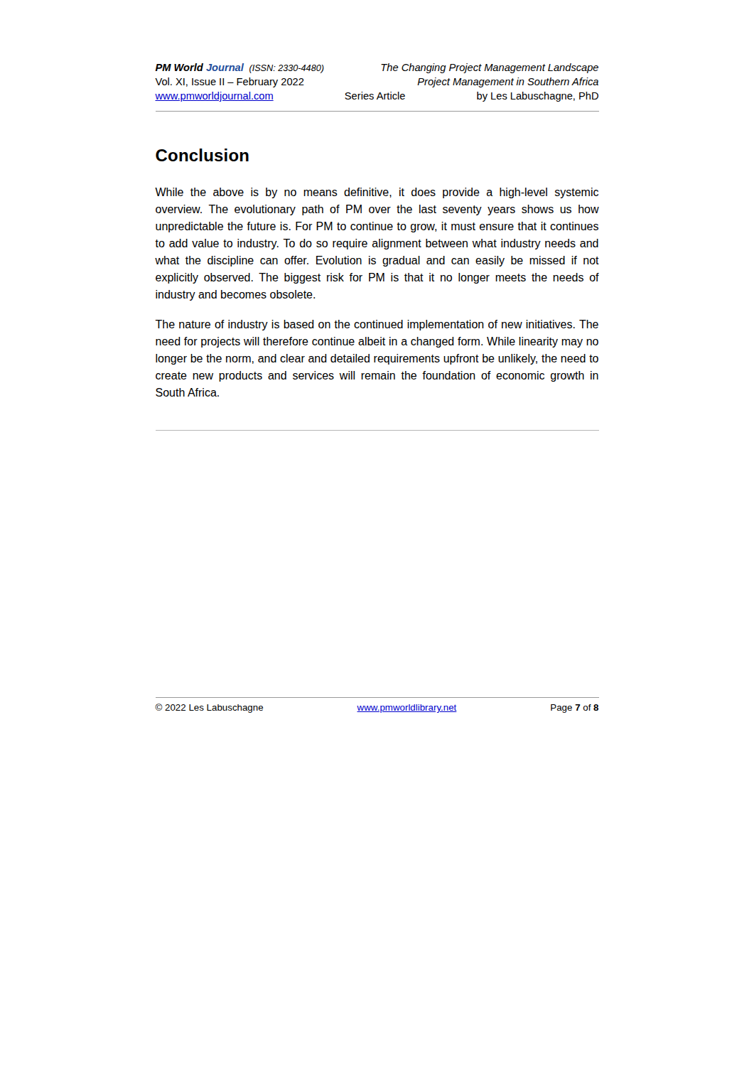PM World Journal (ISSN: 2330-4480)
The Changing Project Management Landscape
Vol. XI, Issue II – February 2022
Project Management in Southern Africa
www.pmworldjournal.com
Series Article
by Les Labuschagne, PhD
Conclusion
While the above is by no means definitive, it does provide a high-level systemic overview. The evolutionary path of PM over the last seventy years shows us how unpredictable the future is. For PM to continue to grow, it must ensure that it continues to add value to industry. To do so require alignment between what industry needs and what the discipline can offer. Evolution is gradual and can easily be missed if not explicitly observed. The biggest risk for PM is that it no longer meets the needs of industry and becomes obsolete.
The nature of industry is based on the continued implementation of new initiatives. The need for projects will therefore continue albeit in a changed form. While linearity may no longer be the norm, and clear and detailed requirements upfront be unlikely, the need to create new products and services will remain the foundation of economic growth in South Africa.
© 2022 Les Labuschagne
www.pmworldlibrary.net
Page 7 of 8